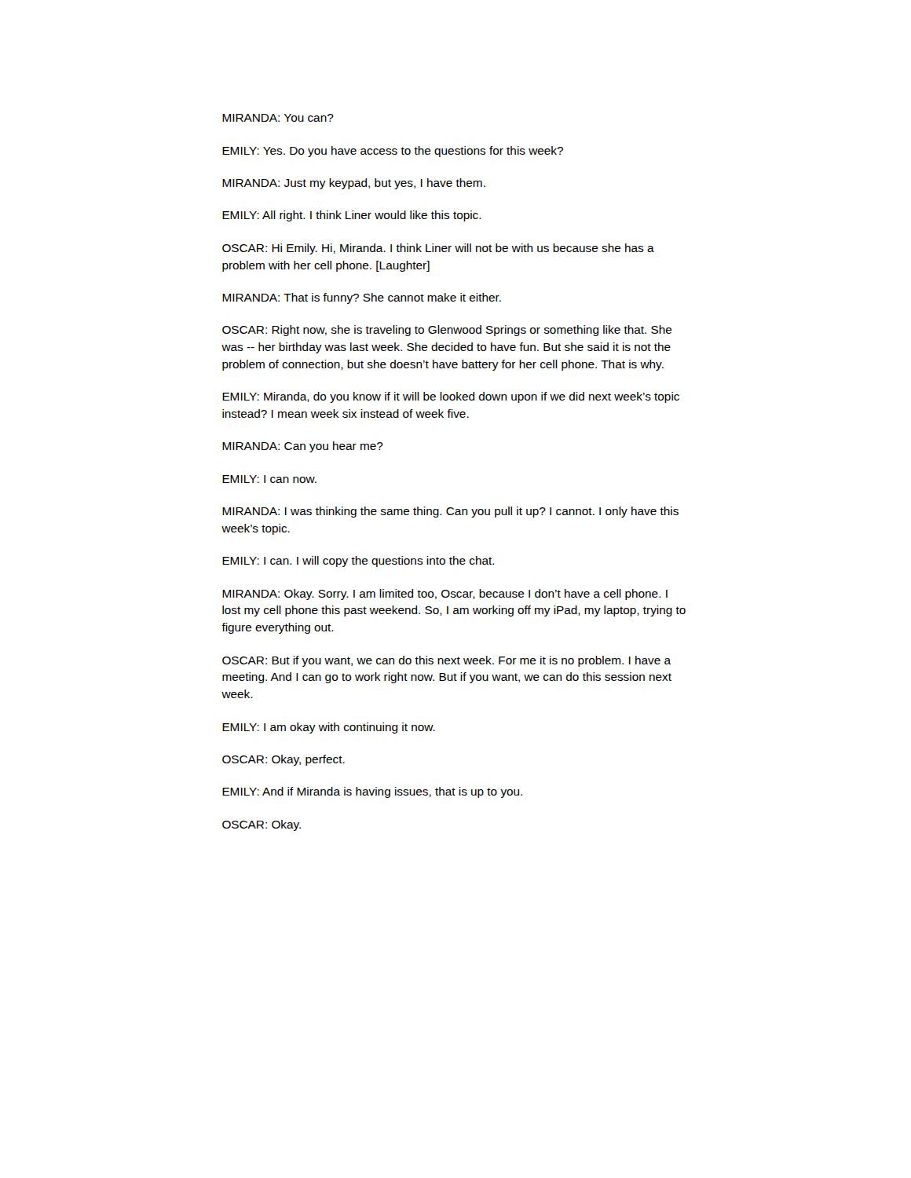MIRANDA: You can?
EMILY: Yes. Do you have access to the questions for this week?
MIRANDA: Just my keypad, but yes, I have them.
EMILY: All right. I think Liner would like this topic.
OSCAR: Hi Emily. Hi, Miranda. I think Liner will not be with us because she has a problem with her cell phone. [Laughter]
MIRANDA: That is funny? She cannot make it either.
OSCAR: Right now, she is traveling to Glenwood Springs or something like that. She was -- her birthday was last week. She decided to have fun. But she said it is not the problem of connection, but she doesn’t have battery for her cell phone. That is why.
EMILY: Miranda, do you know if it will be looked down upon if we did next week’s topic instead? I mean week six instead of week five.
MIRANDA: Can you hear me?
EMILY: I can now.
MIRANDA: I was thinking the same thing. Can you pull it up? I cannot. I only have this week’s topic.
EMILY: I can. I will copy the questions into the chat.
MIRANDA: Okay. Sorry. I am limited too, Oscar, because I don’t have a cell phone. I lost my cell phone this past weekend. So, I am working off my iPad, my laptop, trying to figure everything out.
OSCAR: But if you want, we can do this next week. For me it is no problem. I have a meeting. And I can go to work right now. But if you want, we can do this session next week.
EMILY: I am okay with continuing it now.
OSCAR: Okay, perfect.
EMILY: And if Miranda is having issues, that is up to you.
OSCAR: Okay.